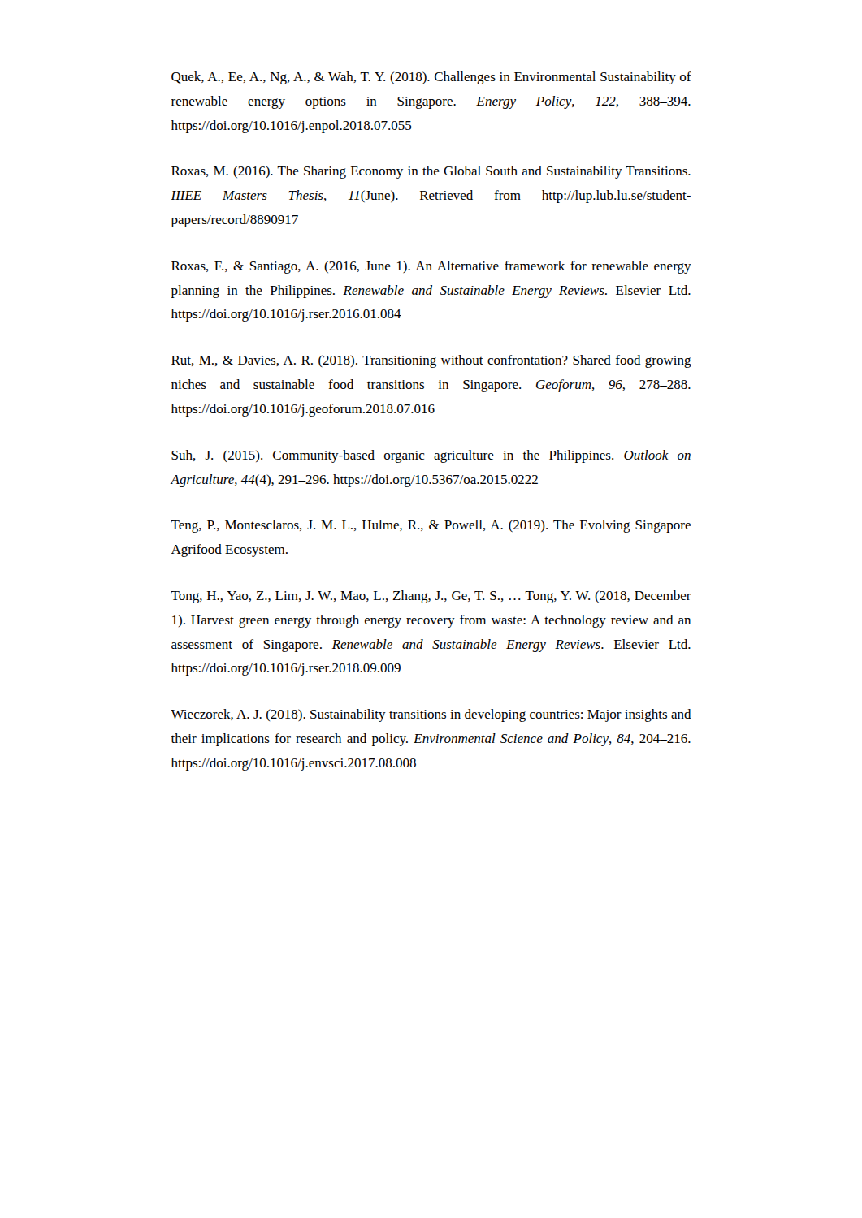Quek, A., Ee, A., Ng, A., & Wah, T. Y. (2018). Challenges in Environmental Sustainability of renewable energy options in Singapore. Energy Policy, 122, 388–394. https://doi.org/10.1016/j.enpol.2018.07.055
Roxas, M. (2016). The Sharing Economy in the Global South and Sustainability Transitions. IIIEE Masters Thesis, 11(June). Retrieved from http://lup.lub.lu.se/student-papers/record/8890917
Roxas, F., & Santiago, A. (2016, June 1). An Alternative framework for renewable energy planning in the Philippines. Renewable and Sustainable Energy Reviews. Elsevier Ltd. https://doi.org/10.1016/j.rser.2016.01.084
Rut, M., & Davies, A. R. (2018). Transitioning without confrontation? Shared food growing niches and sustainable food transitions in Singapore. Geoforum, 96, 278–288. https://doi.org/10.1016/j.geoforum.2018.07.016
Suh, J. (2015). Community-based organic agriculture in the Philippines. Outlook on Agriculture, 44(4), 291–296. https://doi.org/10.5367/oa.2015.0222
Teng, P., Montesclaros, J. M. L., Hulme, R., & Powell, A. (2019). The Evolving Singapore Agrifood Ecosystem.
Tong, H., Yao, Z., Lim, J. W., Mao, L., Zhang, J., Ge, T. S., … Tong, Y. W. (2018, December 1). Harvest green energy through energy recovery from waste: A technology review and an assessment of Singapore. Renewable and Sustainable Energy Reviews. Elsevier Ltd. https://doi.org/10.1016/j.rser.2018.09.009
Wieczorek, A. J. (2018). Sustainability transitions in developing countries: Major insights and their implications for research and policy. Environmental Science and Policy, 84, 204–216. https://doi.org/10.1016/j.envsci.2017.08.008